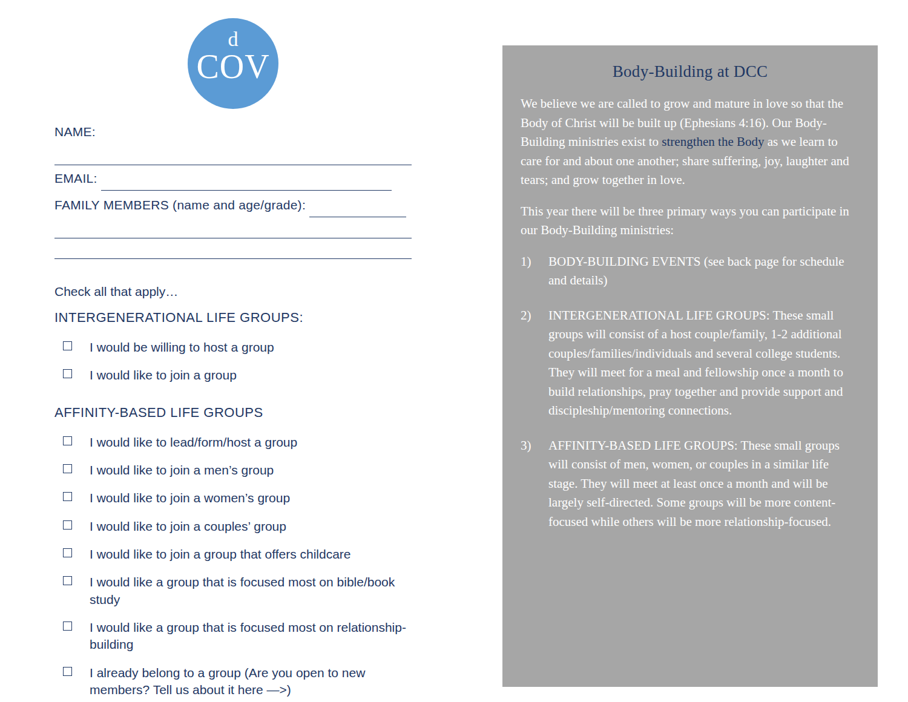d COV
NAME:
EMAIL:
FAMILY MEMBERS (name and age/grade):
Check all that apply…
INTERGENERATIONAL LIFE GROUPS:
I would be willing to host a group
I would like to join a group
AFFINITY-BASED LIFE GROUPS
I would like to lead/form/host a group
I would like to join a men’s group
I would like to join a women’s group
I would like to join a couples’ group
I would like to join a group that offers childcare
I would like a group that is focused most on bible/book study
I would like a group that is focused most on relationship-building
I already belong to a group (Are you open to new members? Tell us about it here —>)
Body-Building at DCC
We believe we are called to grow and mature in love so that the Body of Christ will be built up (Ephesians 4:16). Our Body-Building ministries exist to strengthen the Body as we learn to care for and about one another; share suffering, joy, laughter and tears; and grow together in love.
This year there will be three primary ways you can participate in our Body-Building ministries:
BODY-BUILDING EVENTS (see back page for schedule and details)
INTERGENERATIONAL LIFE GROUPS: These small groups will consist of a host couple/family, 1-2 additional couples/families/individuals and several college students. They will meet for a meal and fellowship once a month to build relationships, pray together and provide support and discipleship/mentoring connections.
AFFINITY-BASED LIFE GROUPS: These small groups will consist of men, women, or couples in a similar life stage. They will meet at least once a month and will be largely self-directed. Some groups will be more content-focused while others will be more relationship-focused.